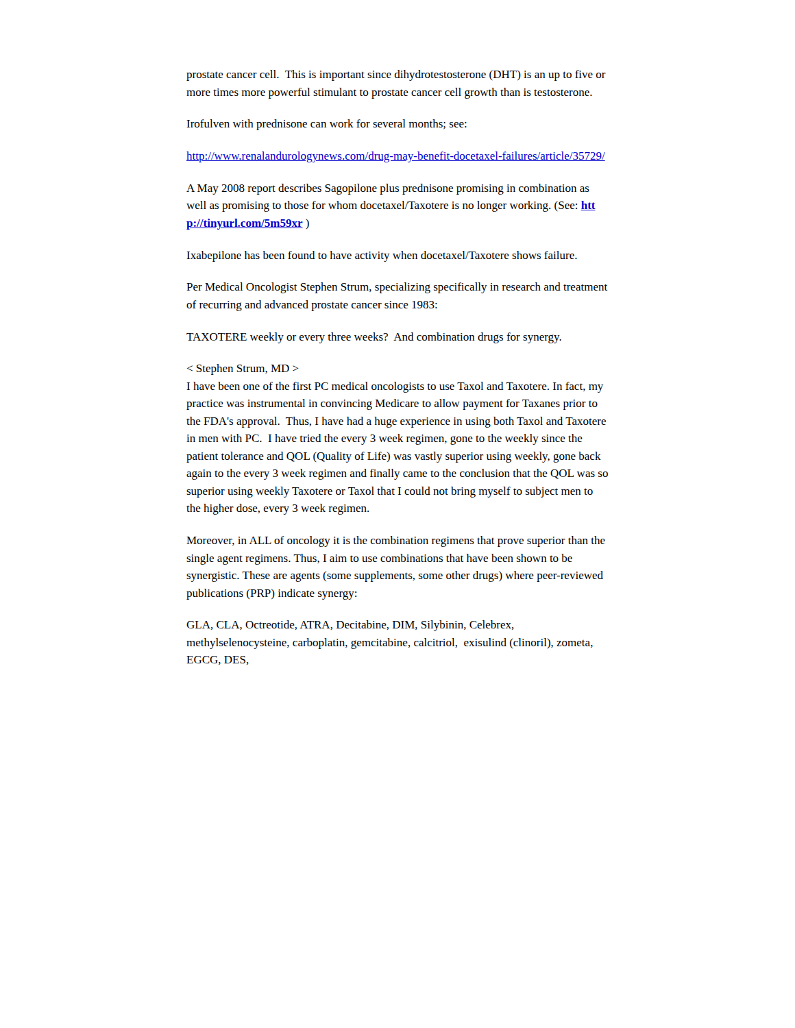prostate cancer cell. This is important since dihydrotestosterone (DHT) is an up to five or more times more powerful stimulant to prostate cancer cell growth than is testosterone.
Irofulven with prednisone can work for several months; see:
http://www.renalandurologynews.com/drug-may-benefit-docetaxel-failures/article/35729/
A May 2008 report describes Sagopilone plus prednisone promising in combination as well as promising to those for whom docetaxel/Taxotere is no longer working. (See: http://tinyurl.com/5m59xr )
Ixabepilone has been found to have activity when docetaxel/Taxotere shows failure.
Per Medical Oncologist Stephen Strum, specializing specifically in research and treatment of recurring and advanced prostate cancer since 1983:
TAXOTERE weekly or every three weeks? And combination drugs for synergy.
< Stephen Strum, MD >
I have been one of the first PC medical oncologists to use Taxol and Taxotere. In fact, my practice was instrumental in convincing Medicare to allow payment for Taxanes prior to the FDA's approval. Thus, I have had a huge experience in using both Taxol and Taxotere in men with PC. I have tried the every 3 week regimen, gone to the weekly since the patient tolerance and QOL (Quality of Life) was vastly superior using weekly, gone back again to the every 3 week regimen and finally came to the conclusion that the QOL was so superior using weekly Taxotere or Taxol that I could not bring myself to subject men to the higher dose, every 3 week regimen.
Moreover, in ALL of oncology it is the combination regimens that prove superior than the single agent regimens. Thus, I aim to use combinations that have been shown to be synergistic. These are agents (some supplements, some other drugs) where peer-reviewed publications (PRP) indicate synergy:
GLA, CLA, Octreotide, ATRA, Decitabine, DIM, Silybinin, Celebrex, methylselenocysteine, carboplatin, gemcitabine, calcitriol, exisulind (clinoril), zometa, EGCG, DES,